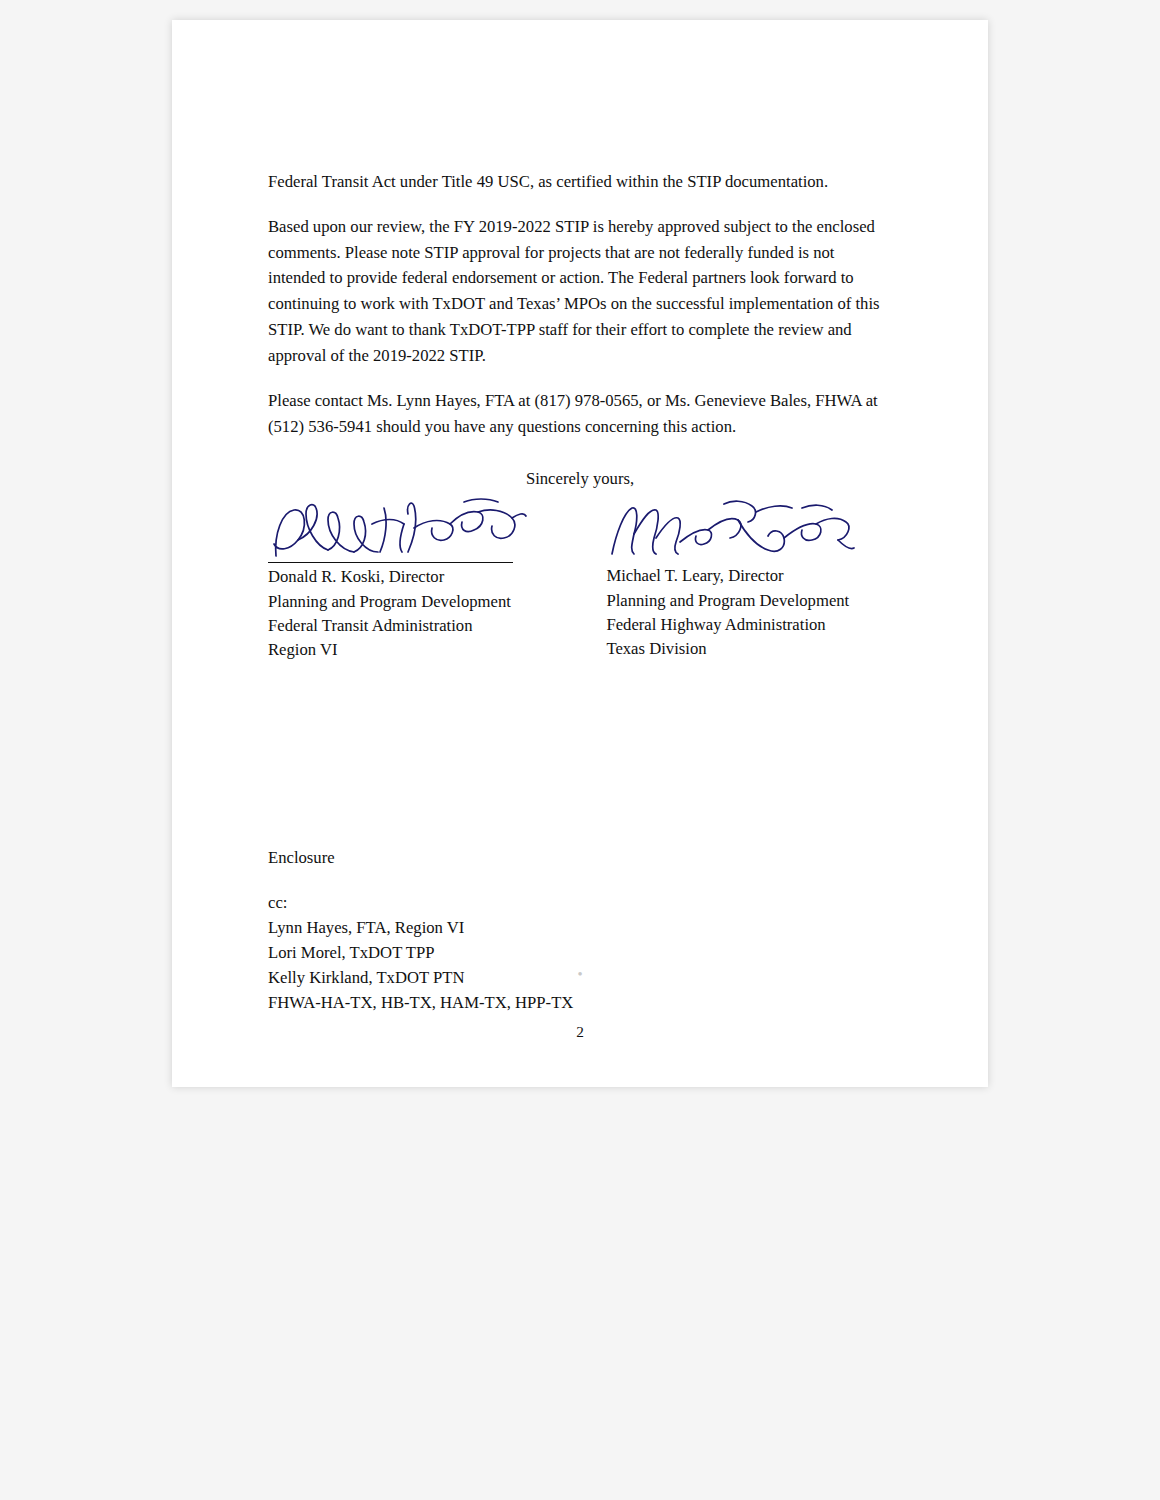Federal Transit Act under Title 49 USC, as certified within the STIP documentation.
Based upon our review, the FY 2019-2022 STIP is hereby approved subject to the enclosed comments. Please note STIP approval for projects that are not federally funded is not intended to provide federal endorsement or action. The Federal partners look forward to continuing to work with TxDOT and Texas’ MPOs on the successful implementation of this STIP. We do want to thank TxDOT-TPP staff for their effort to complete the review and approval of the 2019-2022 STIP.
Please contact Ms. Lynn Hayes, FTA at (817) 978-0565, or Ms. Genevieve Bales, FHWA at (512) 536-5941 should you have any questions concerning this action.
Sincerely yours,
Donald R. Koski, Director
Planning and Program Development
Federal Transit Administration
Region VI
Michael T. Leary, Director
Planning and Program Development
Federal Highway Administration
Texas Division
Enclosure
cc:
Lynn Hayes, FTA, Region VI
Lori Morel, TxDOT TPP
Kelly Kirkland, TxDOT PTN
FHWA-HA-TX, HB-TX, HAM-TX, HPP-TX
•
2